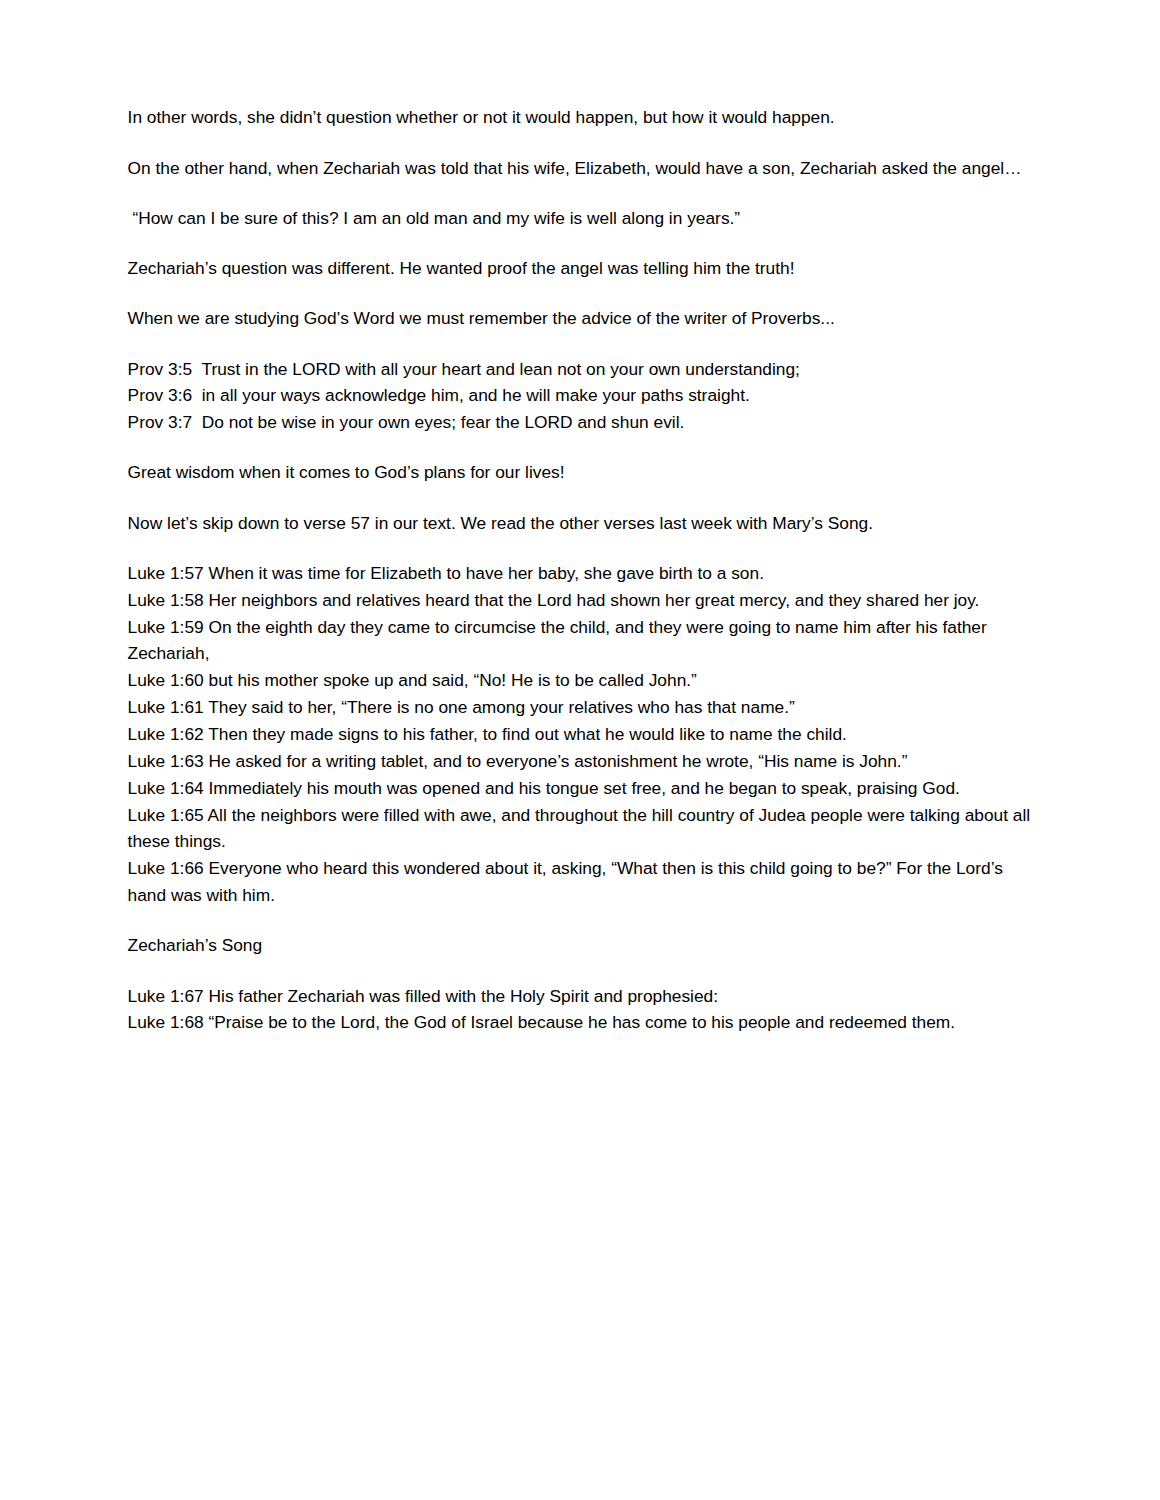In other words, she didn’t question whether or not it would happen, but how it would happen.
On the other hand, when Zechariah was told that his wife, Elizabeth, would have a son, Zechariah asked the angel…
“How can I be sure of this? I am an old man and my wife is well along in years.”
Zechariah’s question was different. He wanted proof the angel was telling him the truth!
When we are studying God’s Word we must remember the advice of the writer of Proverbs...
Prov 3:5 Trust in the LORD with all your heart and lean not on your own understanding;
Prov 3:6 in all your ways acknowledge him, and he will make your paths straight.
Prov 3:7 Do not be wise in your own eyes; fear the LORD and shun evil.
Great wisdom when it comes to God’s plans for our lives!
Now let’s skip down to verse 57 in our text. We read the other verses last week with Mary’s Song.
Luke 1:57 When it was time for Elizabeth to have her baby, she gave birth to a son.
Luke 1:58 Her neighbors and relatives heard that the Lord had shown her great mercy, and they shared her joy.
Luke 1:59 On the eighth day they came to circumcise the child, and they were going to name him after his father Zechariah,
Luke 1:60 but his mother spoke up and said, “No! He is to be called John.”
Luke 1:61 They said to her, “There is no one among your relatives who has that name.”
Luke 1:62 Then they made signs to his father, to find out what he would like to name the child.
Luke 1:63 He asked for a writing tablet, and to everyone’s astonishment he wrote, “His name is John.”
Luke 1:64 Immediately his mouth was opened and his tongue set free, and he began to speak, praising God.
Luke 1:65 All the neighbors were filled with awe, and throughout the hill country of Judea people were talking about all these things.
Luke 1:66 Everyone who heard this wondered about it, asking, “What then is this child going to be?” For the Lord’s hand was with him.
Zechariah’s Song
Luke 1:67 His father Zechariah was filled with the Holy Spirit and prophesied:
Luke 1:68 “Praise be to the Lord, the God of Israel because he has come to his people and redeemed them.